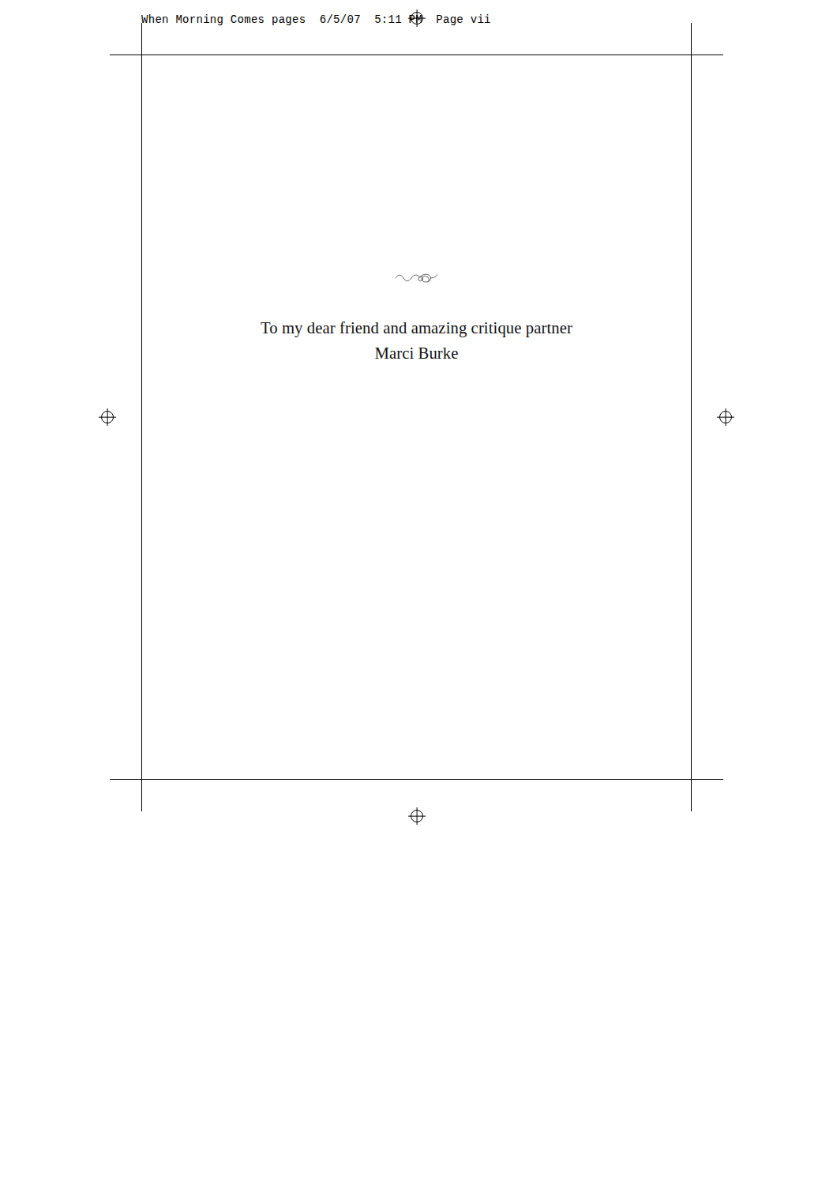When Morning Comes pages 6/5/07 5:11 PM Page vii
To my dear friend and amazing critique partner
Marci Burke